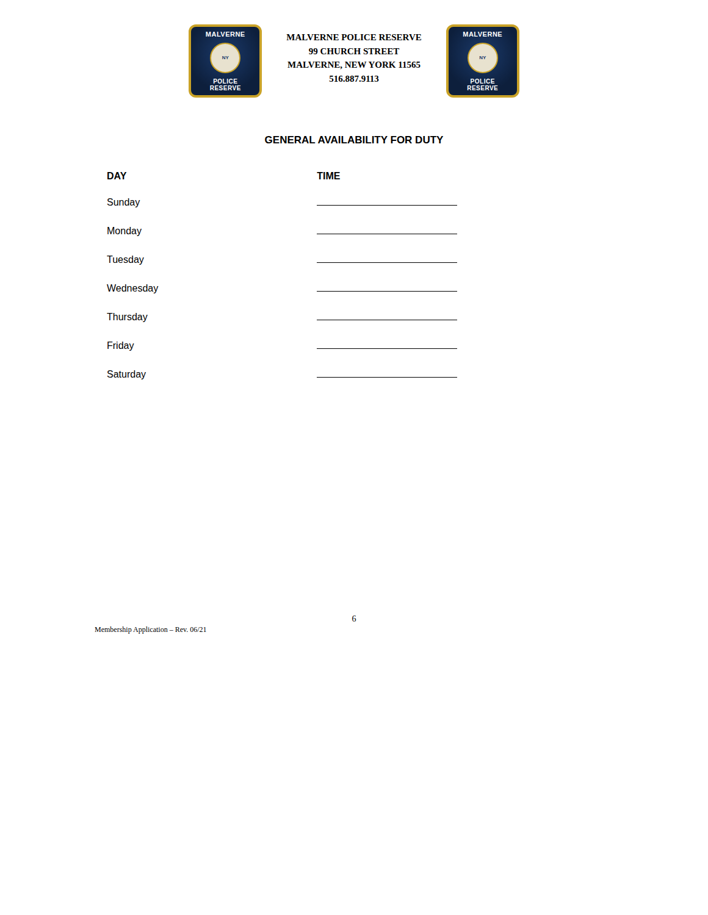MALVERNE
NY
POLICE
RESERVE
MALVERNE POLICE RESERVE
99 CHURCH STREET
MALVERNE, NEW YORK 11565
516.887.9113
MALVERNE
NY
POLICE
RESERVE
GENERAL AVAILABILITY FOR DUTY
| DAY | TIME |
| --- | --- |
| Sunday | |
| Monday | |
| Tuesday | |
| Wednesday | |
| Thursday | |
| Friday | |
| Saturday | |
6
Membership Application – Rev. 06/21